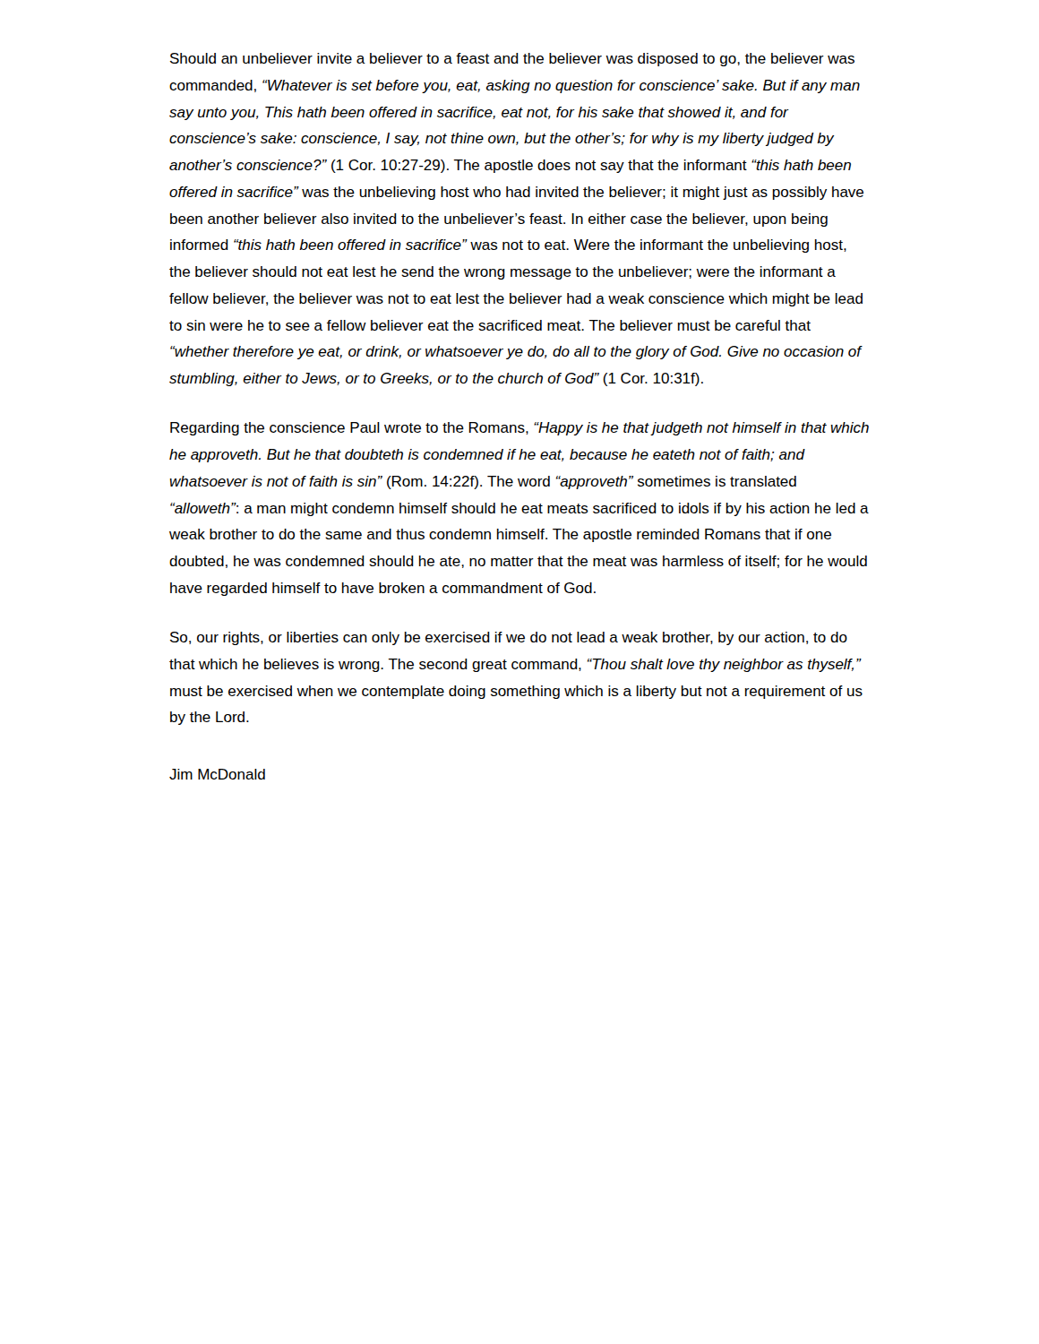Should an unbeliever invite a believer to a feast and the believer was disposed to go, the believer was commanded, “Whatever is set before you, eat, asking no question for conscience’ sake. But if any man say unto you, This hath been offered in sacrifice, eat not, for his sake that showed it, and for conscience’s sake: conscience, I say, not thine own, but the other’s; for why is my liberty judged by another’s conscience?” (1 Cor. 10:27-29). The apostle does not say that the informant “this hath been offered in sacrifice” was the unbelieving host who had invited the believer; it might just as possibly have been another believer also invited to the unbeliever’s feast. In either case the believer, upon being informed “this hath been offered in sacrifice” was not to eat. Were the informant the unbelieving host, the believer should not eat lest he send the wrong message to the unbeliever; were the informant a fellow believer, the believer was not to eat lest the believer had a weak conscience which might be lead to sin were he to see a fellow believer eat the sacrificed meat. The believer must be careful that “whether therefore ye eat, or drink, or whatsoever ye do, do all to the glory of God. Give no occasion of stumbling, either to Jews, or to Greeks, or to the church of God” (1 Cor. 10:31f).
Regarding the conscience Paul wrote to the Romans, “Happy is he that judgeth not himself in that which he approveth. But he that doubteth is condemned if he eat, because he eateth not of faith; and whatsoever is not of faith is sin” (Rom. 14:22f). The word “approveth” sometimes is translated “alloweth”: a man might condemn himself should he eat meats sacrificed to idols if by his action he led a weak brother to do the same and thus condemn himself. The apostle reminded Romans that if one doubted, he was condemned should he ate, no matter that the meat was harmless of itself; for he would have regarded himself to have broken a commandment of God.
So, our rights, or liberties can only be exercised if we do not lead a weak brother, by our action, to do that which he believes is wrong. The second great command, “Thou shalt love thy neighbor as thyself,” must be exercised when we contemplate doing something which is a liberty but not a requirement of us by the Lord.
Jim McDonald